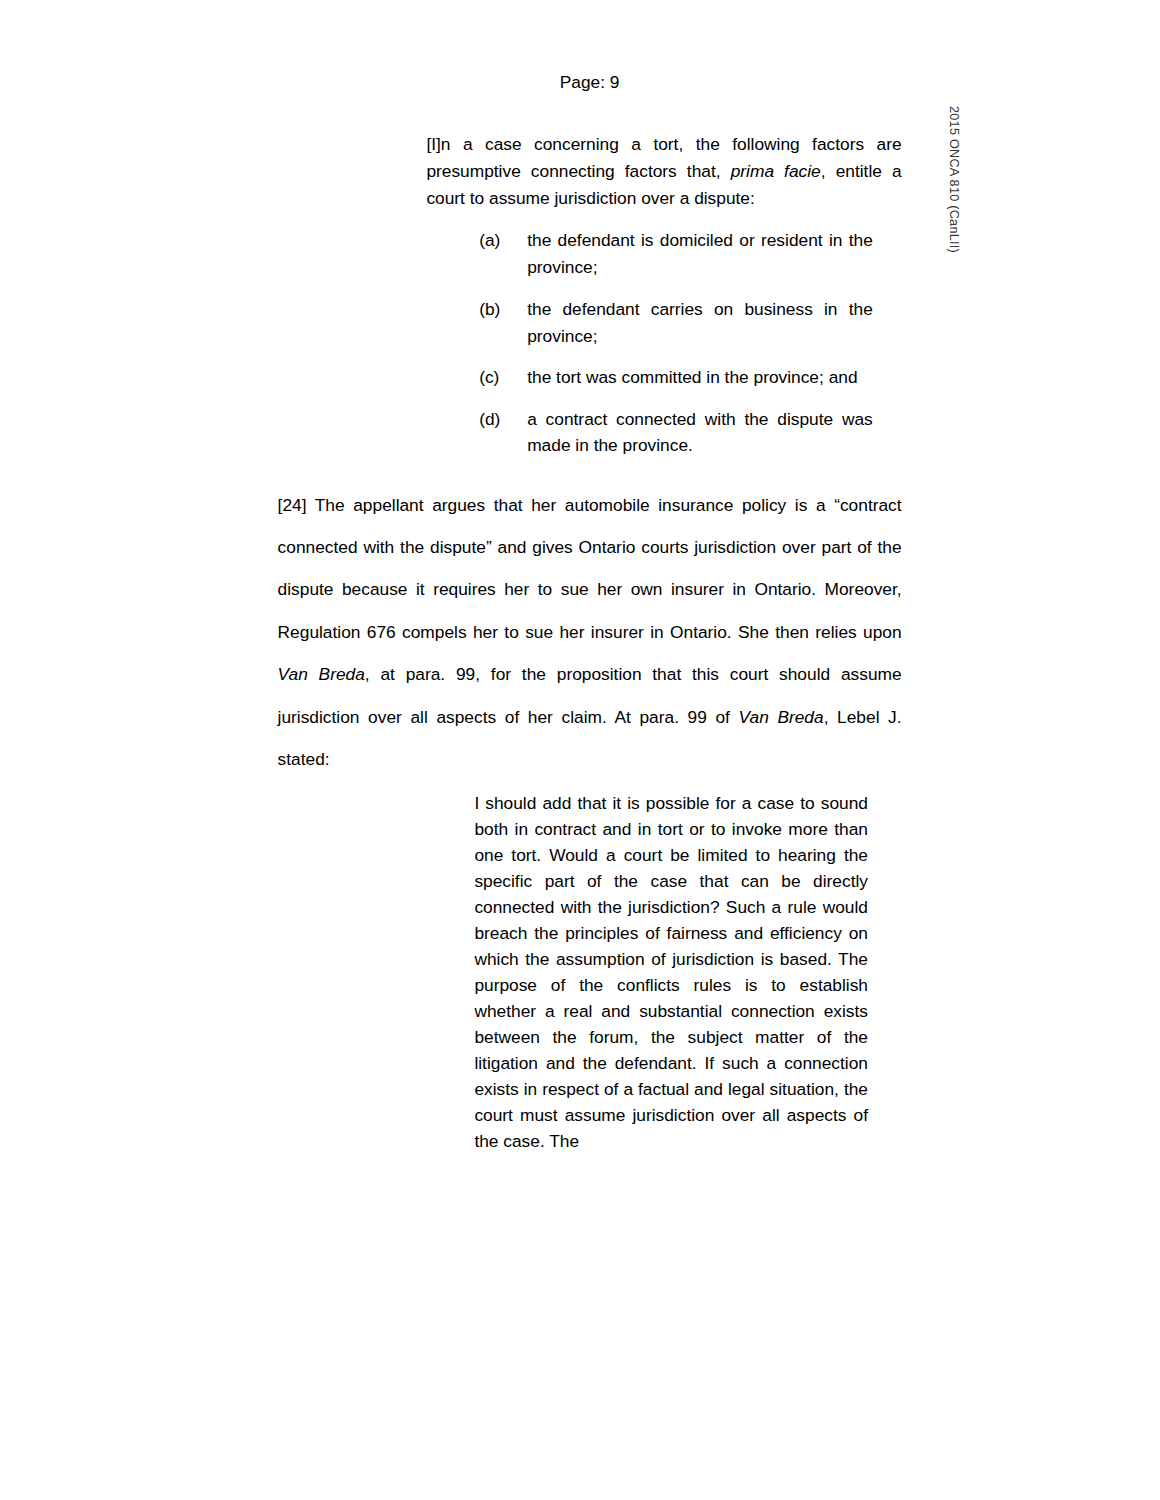2015 ONCA 810 (CanLII)
Page: 9
[I]n a case concerning a tort, the following factors are presumptive connecting factors that, prima facie, entitle a court to assume jurisdiction over a dispute:
(a) the defendant is domiciled or resident in the province;
(b) the defendant carries on business in the province;
(c) the tort was committed in the province; and
(d) a contract connected with the dispute was made in the province.
[24] The appellant argues that her automobile insurance policy is a “contract connected with the dispute” and gives Ontario courts jurisdiction over part of the dispute because it requires her to sue her own insurer in Ontario. Moreover, Regulation 676 compels her to sue her insurer in Ontario. She then relies upon Van Breda, at para. 99, for the proposition that this court should assume jurisdiction over all aspects of her claim. At para. 99 of Van Breda, Lebel J. stated:
I should add that it is possible for a case to sound both in contract and in tort or to invoke more than one tort. Would a court be limited to hearing the specific part of the case that can be directly connected with the jurisdiction? Such a rule would breach the principles of fairness and efficiency on which the assumption of jurisdiction is based. The purpose of the conflicts rules is to establish whether a real and substantial connection exists between the forum, the subject matter of the litigation and the defendant. If such a connection exists in respect of a factual and legal situation, the court must assume jurisdiction over all aspects of the case. The